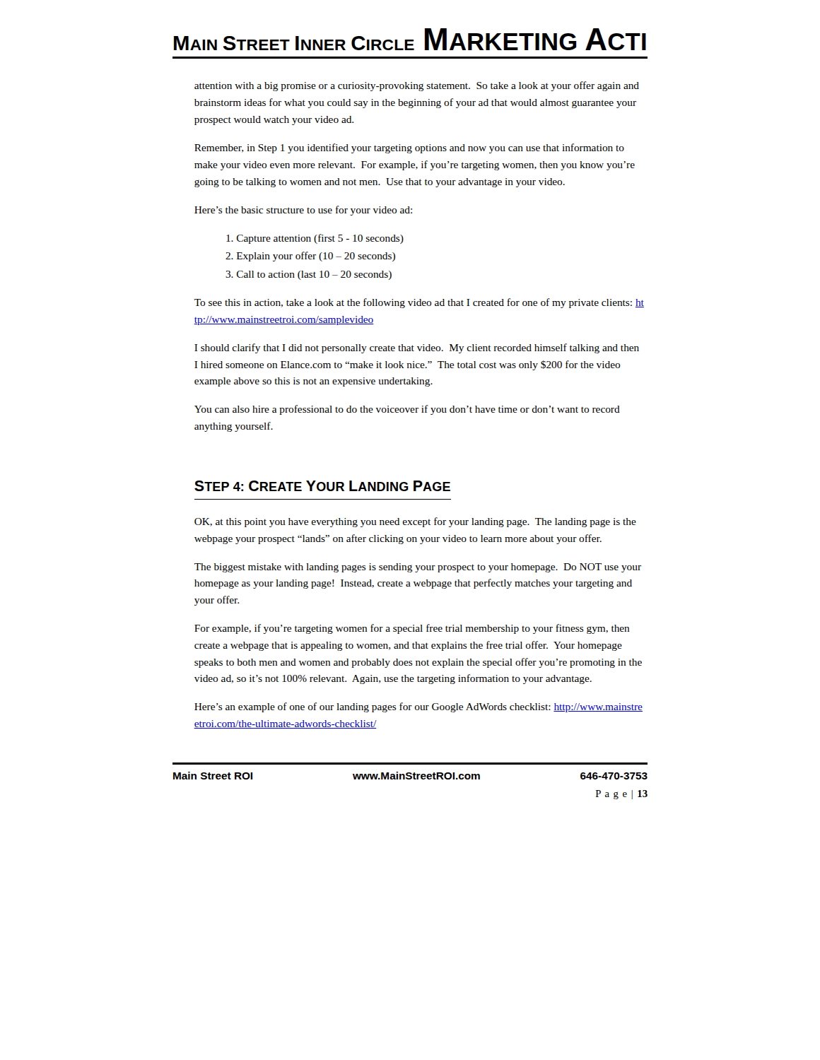MAIN STREET INNER CIRCLE MARKETING ACTION GUIDE
attention with a big promise or a curiosity-provoking statement. So take a look at your offer again and brainstorm ideas for what you could say in the beginning of your ad that would almost guarantee your prospect would watch your video ad.
Remember, in Step 1 you identified your targeting options and now you can use that information to make your video even more relevant. For example, if you’re targeting women, then you know you’re going to be talking to women and not men. Use that to your advantage in your video.
Here’s the basic structure to use for your video ad:
Capture attention (first 5 - 10 seconds)
Explain your offer (10 – 20 seconds)
Call to action (last 10 – 20 seconds)
To see this in action, take a look at the following video ad that I created for one of my private clients: http://www.mainstreetroi.com/samplevideo
I should clarify that I did not personally create that video. My client recorded himself talking and then I hired someone on Elance.com to “make it look nice.” The total cost was only $200 for the video example above so this is not an expensive undertaking.
You can also hire a professional to do the voiceover if you don’t have time or don’t want to record anything yourself.
STEP 4: CREATE YOUR LANDING PAGE
OK, at this point you have everything you need except for your landing page. The landing page is the webpage your prospect “lands” on after clicking on your video to learn more about your offer.
The biggest mistake with landing pages is sending your prospect to your homepage. Do NOT use your homepage as your landing page! Instead, create a webpage that perfectly matches your targeting and your offer.
For example, if you’re targeting women for a special free trial membership to your fitness gym, then create a webpage that is appealing to women, and that explains the free trial offer. Your homepage speaks to both men and women and probably does not explain the special offer you’re promoting in the video ad, so it’s not 100% relevant. Again, use the targeting information to your advantage.
Here’s an example of one of our landing pages for our Google AdWords checklist: http://www.mainstreetroi.com/the-ultimate-adwords-checklist/
Main Street ROI
www.MainStreetROI.com
646-470-3753
P a g e | 13